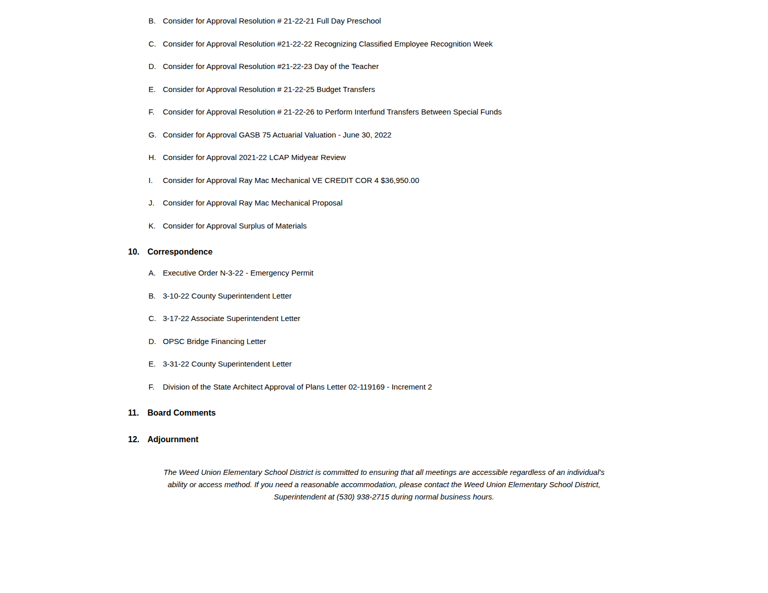B. Consider for Approval Resolution # 21-22-21 Full Day Preschool
C. Consider for Approval Resolution #21-22-22 Recognizing Classified Employee Recognition Week
D. Consider for Approval Resolution #21-22-23 Day of the Teacher
E. Consider for Approval Resolution # 21-22-25 Budget Transfers
F. Consider for Approval Resolution # 21-22-26 to Perform Interfund Transfers Between Special Funds
G. Consider for Approval GASB 75 Actuarial Valuation - June 30, 2022
H. Consider for Approval 2021-22 LCAP Midyear Review
I. Consider for Approval Ray Mac Mechanical VE CREDIT COR 4 $36,950.00
J. Consider for Approval Ray Mac Mechanical Proposal
K. Consider for Approval Surplus of Materials
10. Correspondence
A. Executive Order N-3-22 - Emergency Permit
B. 3-10-22 County Superintendent Letter
C. 3-17-22 Associate Superintendent Letter
D. OPSC Bridge Financing Letter
E. 3-31-22 County Superintendent Letter
F. Division of the State Architect Approval of Plans Letter 02-119169 - Increment 2
11. Board Comments
12. Adjournment
The Weed Union Elementary School District is committed to ensuring that all meetings are accessible regardless of an individual's ability or access method. If you need a reasonable accommodation, please contact the Weed Union Elementary School District, Superintendent at (530) 938-2715 during normal business hours.